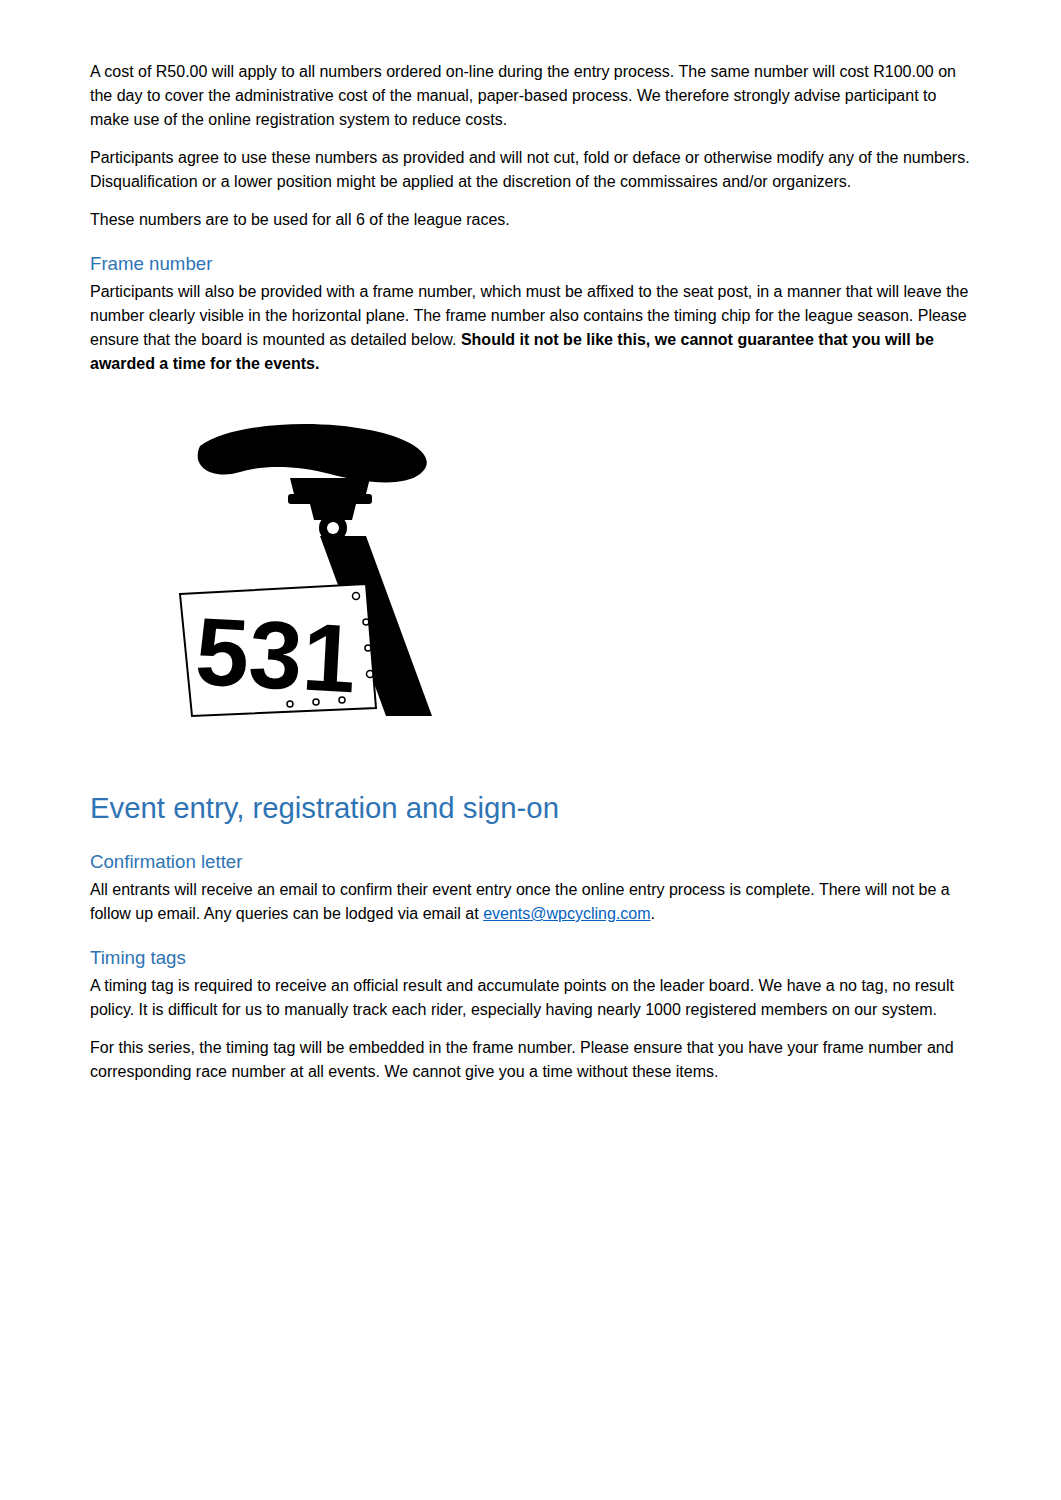A cost of R50.00 will apply to all numbers ordered on-line during the entry process. The same number will cost R100.00 on the day to cover the administrative cost of the manual, paper-based process. We therefore strongly advise participant to make use of the online registration system to reduce costs.
Participants agree to use these numbers as provided and will not cut, fold or deface or otherwise modify any of the numbers. Disqualification or a lower position might be applied at the discretion of the commissaires and/or organizers.
These numbers are to be used for all 6 of the league races.
Frame number
Participants will also be provided with a frame number, which must be affixed to the seat post, in a manner that will leave the number clearly visible in the horizontal plane. The frame number also contains the timing chip for the league season. Please ensure that the board is mounted as detailed below. Should it not be like this, we cannot guarantee that you will be awarded a time for the events.
531
Event entry, registration and sign-on
Confirmation letter
All entrants will receive an email to confirm their event entry once the online entry process is complete. There will not be a follow up email. Any queries can be lodged via email at events@wpcycling.com.
Timing tags
A timing tag is required to receive an official result and accumulate points on the leader board. We have a no tag, no result policy. It is difficult for us to manually track each rider, especially having nearly 1000 registered members on our system.
For this series, the timing tag will be embedded in the frame number. Please ensure that you have your frame number and corresponding race number at all events. We cannot give you a time without these items.